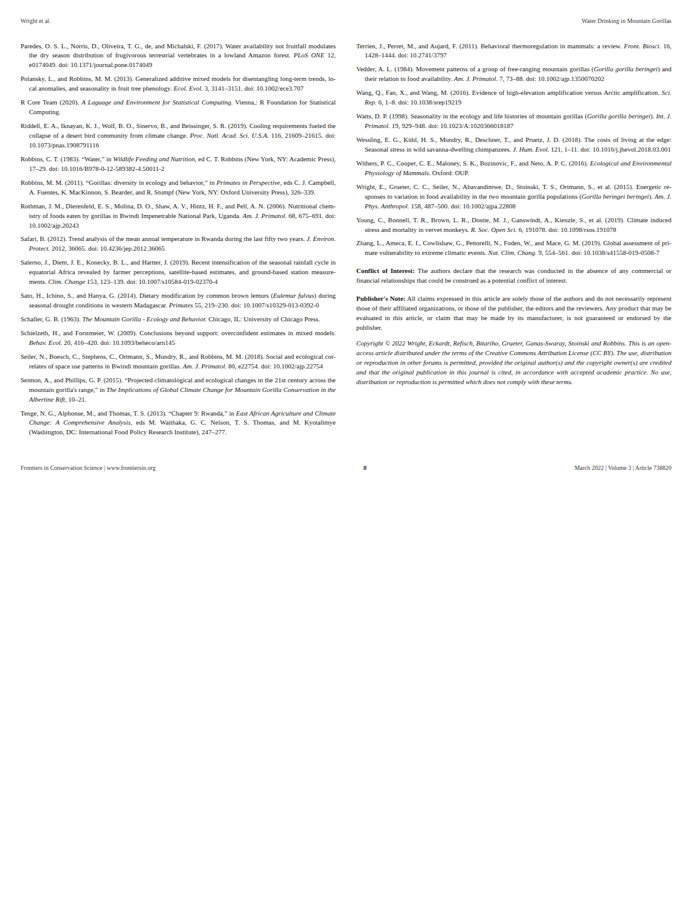Wright et al.
Water Drinking in Mountain Gorillas
Paredes, O. S. L., Norris, D., Oliveira, T. G., de, and Michalski, F. (2017). Water availability not fruitfall modulates the dry season distribution of frugivorous terrestrial vertebrates in a lowland Amazon forest. PLoS ONE 12, e0174049. doi: 10.1371/journal.pone.0174049
Polansky, L., and Robbins, M. M. (2013). Generalized additive mixed models for disentangling long-term trends, local anomalies, and seasonality in fruit tree phenology. Ecol. Evol. 3, 3141–3151. doi: 10.1002/ece3.707
R Core Team (2020). A Laguage and Environment for Statistical Computing. Vienna,: R Foundation for Statistical Computing.
Riddell, E. A., Iknayan, K. J., Wolf, B. O., Sinervo, B., and Beissinger, S. R. (2019). Cooling requirements fueled the collapse of a desert bird community from climate change. Proc. Natl. Acad. Sci. U.S.A. 116, 21609–21615. doi: 10.1073/pnas.1908791116
Robbins, C. T. (1983). “Water,” in Wildlife Feeding and Nutrition, ed C. T. Robbins (New York, NY: Academic Press), 17–29. doi: 10.1016/B978-0-12-589382-4.50011-2
Robbins, M. M. (2011). “Gorillas: diversity in ecology and behavior,” in Primates in Perspective, eds C. J. Campbell, A. Fuentes, K. MacKinnon, S. Bearder, and R. Stumpf (New York, NY: Oxford University Press), 326–339.
Rothman, J. M., Dierenfeld, E. S., Molina, D. O., Shaw, A. V., Hintz, H. F., and Pell, A. N. (2006). Nutritional chemistry of foods eaten by gorillas in Bwindi Impenetrable National Park, Uganda. Am. J. Primatol. 68, 675–691. doi: 10.1002/ajp.20243
Safari, B. (2012). Trend analysis of the mean annual temperature in Rwanda during the last fifty two years. J. Environ. Protect. 2012, 36065. doi: 10.4236/jep.2012.36065
Salerno, J., Diem, J. E., Konecky, B. L., and Hartter, J. (2019). Recent intensification of the seasonal rainfall cycle in equatorial Africa revealed by farmer perceptions, satellite-based estimates, and ground-based station measurements. Clim. Change 153, 123–139. doi: 10.1007/s10584-019-02370-4
Sato, H., Ichino, S., and Hanya, G. (2014). Dietary modification by common brown lemurs (Eulemur fulvus) during seasonal drought conditions in western Madagascar. Primates 55, 219–230. doi: 10.1007/s10329-013-0392-0
Schaller, G. B. (1963). The Mountain Gorilla - Ecology and Behavior. Chicago, IL: University of Chicago Press.
Schielzeth, H., and Forstmeier, W. (2009). Conclusions beyond support: overconfident estimates in mixed models. Behav. Ecol. 20, 416–420. doi: 10.1093/beheco/arn145
Seiler, N., Boesch, C., Stephens, C., Ortmann, S., Mundry, R., and Robbins, M. M. (2018). Social and ecological correlates of space use patterns in Bwindi mountain gorillas. Am. J. Primatol. 80, e22754. doi: 10.1002/ajp.22754
Seimon, A., and Phillips, G. P. (2015). “Projected climatological and ecological changes in the 21st century across the mountain gorilla's range,” in The Implications of Global Climate Change for Mountain Gorilla Conservation in the Albertine Rift, 10–21.
Tenge, N. G., Alphonse, M., and Thomas, T. S. (2013). “Chapter 9: Rwanda,” in East African Agriculture and Climate Change: A Comprehensive Analysis, eds M. Waithaka, G. C. Nelson, T. S. Thomas, and M. Kyotalimye (Washington, DC: International Food Policy Research Institute), 247–277.
Terrien, J., Perret, M., and Aujard, F. (2011). Behavioral thermoregulation in mammals: a review. Front. Biosci. 16, 1428–1444. doi: 10.2741/3797
Vedder, A. L. (1984). Movement patterns of a group of free-ranging mountain gorillas (Gorilla gorilla beringei) and their relation to food availability. Am. J. Primatol. 7, 73–88. doi: 10.1002/ajp.1350070202
Wang, Q., Fan, X., and Wang, M. (2016). Evidence of high-elevation amplification versus Arctic amplification. Sci. Rep. 6, 1–8. doi: 10.1038/srep19219
Watts, D. P. (1998). Seasonality in the ecology and life histories of mountain gorillas (Gorilla gorilla beringei). Int. J. Primatol. 19, 929–948. doi: 10.1023/A:1020366018187
Wessling, E. G., Kühl, H. S., Mundry, R., Deschner, T., and Pruetz, J. D. (2018). The costs of living at the edge: Seasonal stress in wild savanna-dwelling chimpanzees. J. Hum. Evol. 121, 1–11. doi: 10.1016/j.jhevol.2018.03.001
Withers, P. C., Cooper, C. E., Maloney, S. K., Bozinovic, F., and Neto, A. P. C. (2016). Ecological and Environmental Physiology of Mammals. Oxford: OUP.
Wright, E., Grueter, C. C., Seiler, N., Abavandimwe, D., Stoinski, T. S., Ortmann, S., et al. (2015). Energetic responses to variation in food availability in the two mountain gorilla populations (Gorilla beringei beringei). Am. J. Phys. Anthropol. 158, 487–500. doi: 10.1002/ajpa.22808
Young, C., Bonnell, T. R., Brown, L. R., Dostie, M. J., Ganswindt, A., Kienzle, S., et al. (2019). Climate induced stress and mortality in vervet monkeys. R. Soc. Open Sci. 6, 191078. doi: 10.1098/rsos.191078
Zhang, L., Ameca, E. I., Cowlishaw, G., Pettorelli, N., Foden, W., and Mace, G. M. (2019). Global assessment of primate vulnerability to extreme climatic events. Nat. Clim. Chang. 9, 554–561. doi: 10.1038/s41558-019-0508-7
Conflict of Interest: The authors declare that the research was conducted in the absence of any commercial or financial relationships that could be construed as a potential conflict of interest.
Publisher's Note: All claims expressed in this article are solely those of the authors and do not necessarily represent those of their affiliated organizations, or those of the publisher, the editors and the reviewers. Any product that may be evaluated in this article, or claim that may be made by its manufacturer, is not guaranteed or endorsed by the publisher.
Copyright © 2022 Wright, Eckardt, Refisch, Bitariho, Grueter, Ganas-Swaray, Stoinski and Robbins. This is an open-access article distributed under the terms of the Creative Commons Attribution License (CC BY). The use, distribution or reproduction in other forums is permitted, provided the original author(s) and the copyright owner(s) are credited and that the original publication in this journal is cited, in accordance with accepted academic practice. No use, distribution or reproduction is permitted which does not comply with these terms.
Frontiers in Conservation Science | www.frontiersin.org
8
March 2022 | Volume 3 | Article 738820